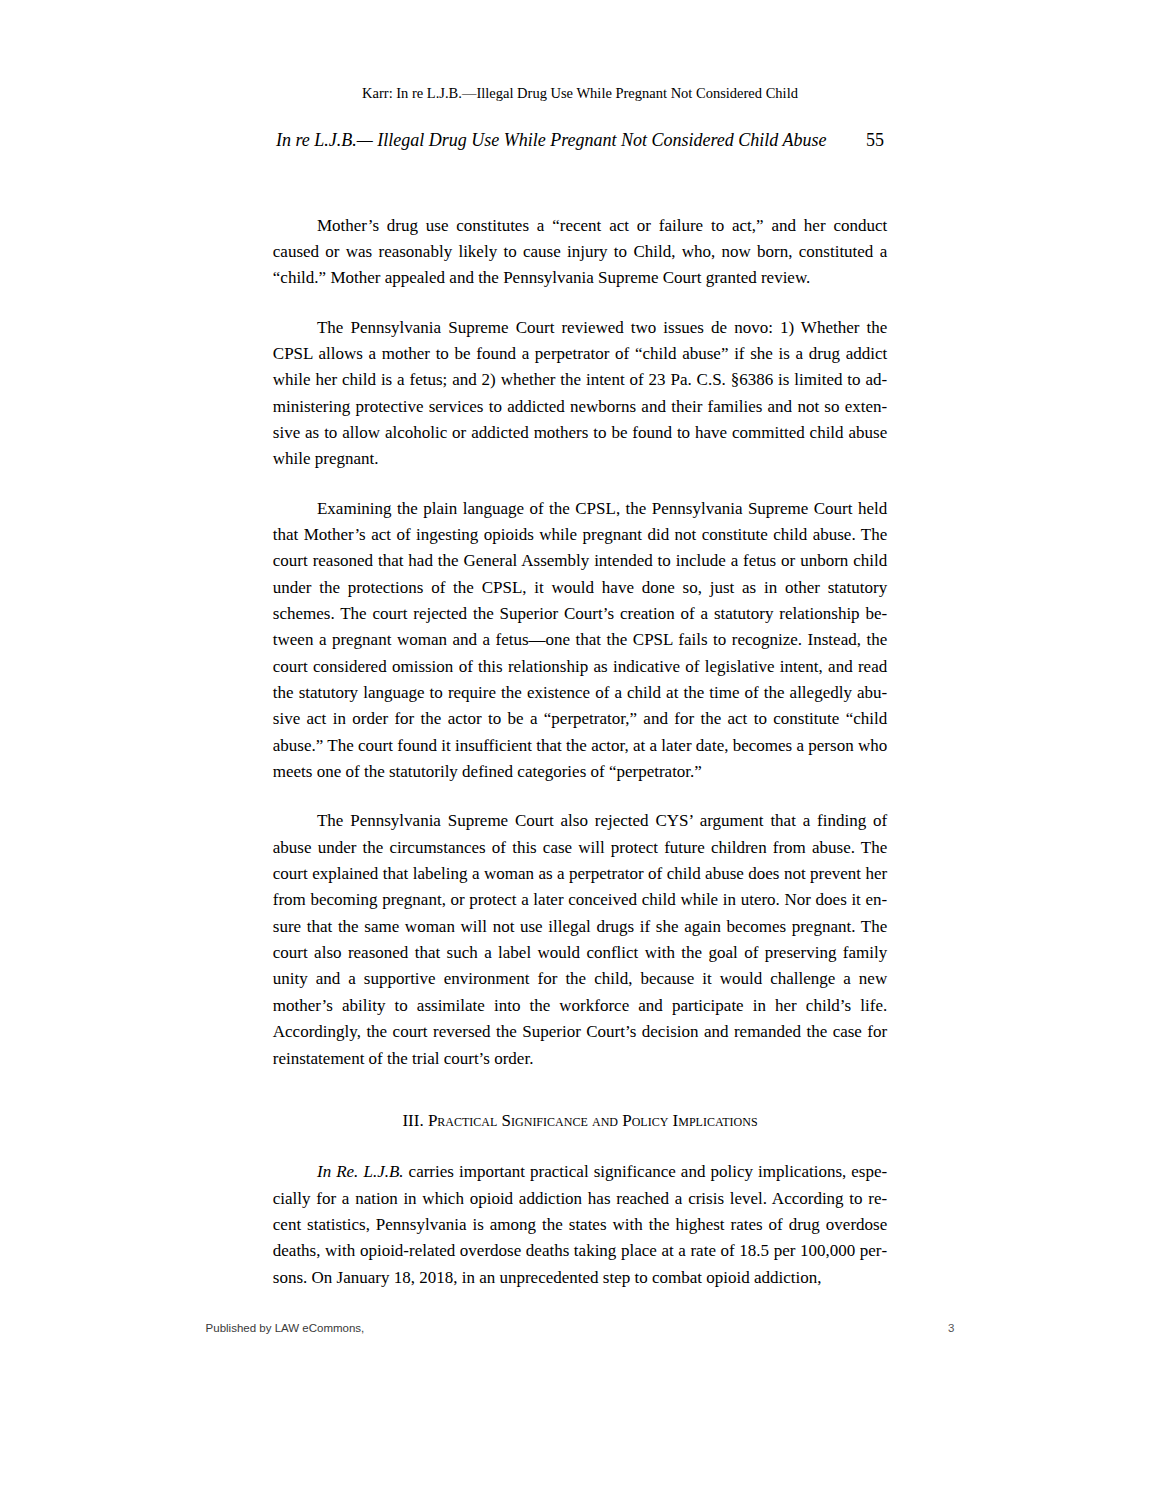Karr: In re L.J.B.—Illegal Drug Use While Pregnant Not Considered Child
In re L.J.B.— Illegal Drug Use While Pregnant Not Considered Child Abuse 55
Mother’s drug use constitutes a “recent act or failure to act,” and her conduct caused or was reasonably likely to cause injury to Child, who, now born, constituted a “child.” Mother appealed and the Pennsylvania Supreme Court granted review.
The Pennsylvania Supreme Court reviewed two issues de novo: 1) Whether the CPSL allows a mother to be found a perpetrator of “child abuse” if she is a drug addict while her child is a fetus; and 2) whether the intent of 23 Pa. C.S. §6386 is limited to administering protective services to addicted newborns and their families and not so extensive as to allow alcoholic or addicted mothers to be found to have committed child abuse while pregnant.
Examining the plain language of the CPSL, the Pennsylvania Supreme Court held that Mother’s act of ingesting opioids while pregnant did not constitute child abuse. The court reasoned that had the General Assembly intended to include a fetus or unborn child under the protections of the CPSL, it would have done so, just as in other statutory schemes. The court rejected the Superior Court’s creation of a statutory relationship between a pregnant woman and a fetus—one that the CPSL fails to recognize. Instead, the court considered omission of this relationship as indicative of legislative intent, and read the statutory language to require the existence of a child at the time of the allegedly abusive act in order for the actor to be a “perpetrator,” and for the act to constitute “child abuse.” The court found it insufficient that the actor, at a later date, becomes a person who meets one of the statutorily defined categories of “perpetrator.”
The Pennsylvania Supreme Court also rejected CYS’ argument that a finding of abuse under the circumstances of this case will protect future children from abuse. The court explained that labeling a woman as a perpetrator of child abuse does not prevent her from becoming pregnant, or protect a later conceived child while in utero. Nor does it ensure that the same woman will not use illegal drugs if she again becomes pregnant. The court also reasoned that such a label would conflict with the goal of preserving family unity and a supportive environment for the child, because it would challenge a new mother’s ability to assimilate into the workforce and participate in her child’s life. Accordingly, the court reversed the Superior Court’s decision and remanded the case for reinstatement of the trial court’s order.
III. Practical Significance and Policy Implications
In Re. L.J.B. carries important practical significance and policy implications, especially for a nation in which opioid addiction has reached a crisis level. According to recent statistics, Pennsylvania is among the states with the highest rates of drug overdose deaths, with opioid-related overdose deaths taking place at a rate of 18.5 per 100,000 persons. On January 18, 2018, in an unprecedented step to combat opioid addiction,
Published by LAW eCommons, 3